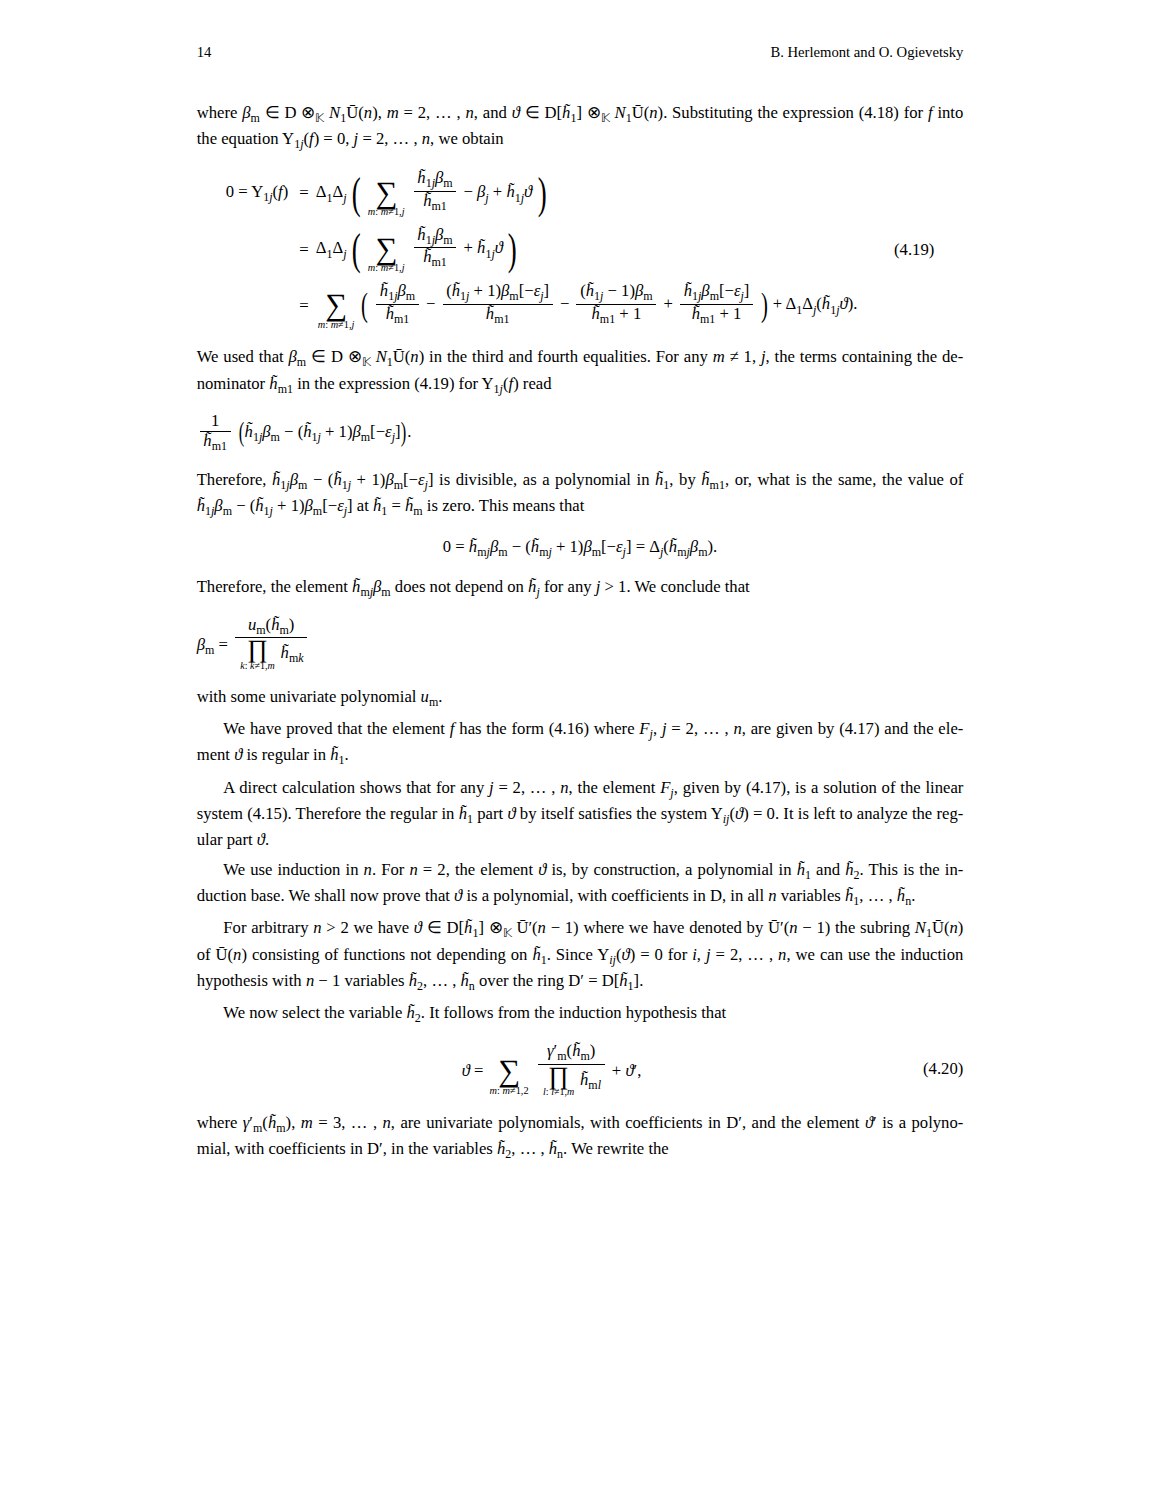14 B. Herlemont and O. Ogievetsky
where βm ∈ D ⊗𝕂 N1Ū(n), m = 2, … , n, and ϑ ∈ D[h̃1] ⊗𝕂 N1Ū(n). Substituting the expression (4.18) for f into the equation Y1j(f) = 0, j = 2, … , n, we obtain
| 0 = Y 1 j ( f ) | = | Δ 1 Δ j ( ∑ m : m ≠1, j h̃ 1 j β m h̃ m1 − β j + h̃ 1 j ϑ ) | |
| | = | Δ 1 Δ j ( ∑ m : m ≠1, j h̃ 1 j β m h̃ m1 + h̃ 1 j ϑ ) | (4.19) |
| | = | ∑ m : m ≠1, j ( h̃ 1 j β m h̃ m1 − ( h̃ 1 j + 1) β m [− ε j ] h̃ m1 − ( h̃ 1 j − 1) β m h̃ m1 + 1 + h̃ 1 j β m [− ε j ] h̃ m1 + 1 ) + Δ 1 Δ j ( h̃ 1 j ϑ ). | |
We used that βm ∈ D ⊗𝕂 N1Ū(n) in the third and fourth equalities. For any m ≠ 1, j, the terms containing the denominator h̃m1 in the expression (4.19) for Y1j(f) read
1 h̃m1 (h̃1jβm − (h̃1j + 1)βm[−εj]).
Therefore, h̃1jβm − (h̃1j + 1)βm[−εj] is divisible, as a polynomial in h̃1, by h̃m1, or, what is the same, the value of h̃1jβm − (h̃1j + 1)βm[−εj] at h̃1 = h̃m is zero. This means that
0 = h̃mjβm − (h̃mj + 1)βm[−εj] = Δj(h̃mjβm).
Therefore, the element h̃mjβm does not depend on h̃j for any j > 1. We conclude that
βm = um(h̃m) ∏k: k≠1,m h̃mk
with some univariate polynomial um.
We have proved that the element f has the form (4.16) where Fj, j = 2, … , n, are given by (4.17) and the element ϑ is regular in h̃1.
A direct calculation shows that for any j = 2, … , n, the element Fj, given by (4.17), is a solution of the linear system (4.15). Therefore the regular in h̃1 part ϑ by itself satisfies the system Yij(ϑ) = 0. It is left to analyze the regular part ϑ.
We use induction in n. For n = 2, the element ϑ is, by construction, a polynomial in h̃1 and h̃2. This is the induction base. We shall now prove that ϑ is a polynomial, with coefficients in D, in all n variables h̃1, … , h̃n.
For arbitrary n > 2 we have ϑ ∈ D[h̃1] ⊗𝕂 Ū′(n − 1) where we have denoted by Ū′(n − 1) the subring N1Ū(n) of Ū(n) consisting of functions not depending on h̃1. Since Yij(ϑ) = 0 for i, j = 2, … , n, we can use the induction hypothesis with n − 1 variables h̃2, … , h̃n over the ring D′ = D[h̃1].
We now select the variable h̃2. It follows from the induction hypothesis that
ϑ = ∑m: m≠1,2 γ′m(h̃m) ∏l: l≠1,m h̃ml + ϑ′,
(4.20)
where γ′m(h̃m), m = 3, … , n, are univariate polynomials, with coefficients in D′, and the element ϑ′ is a polynomial, with coefficients in D′, in the variables h̃2, … , h̃n. We rewrite the